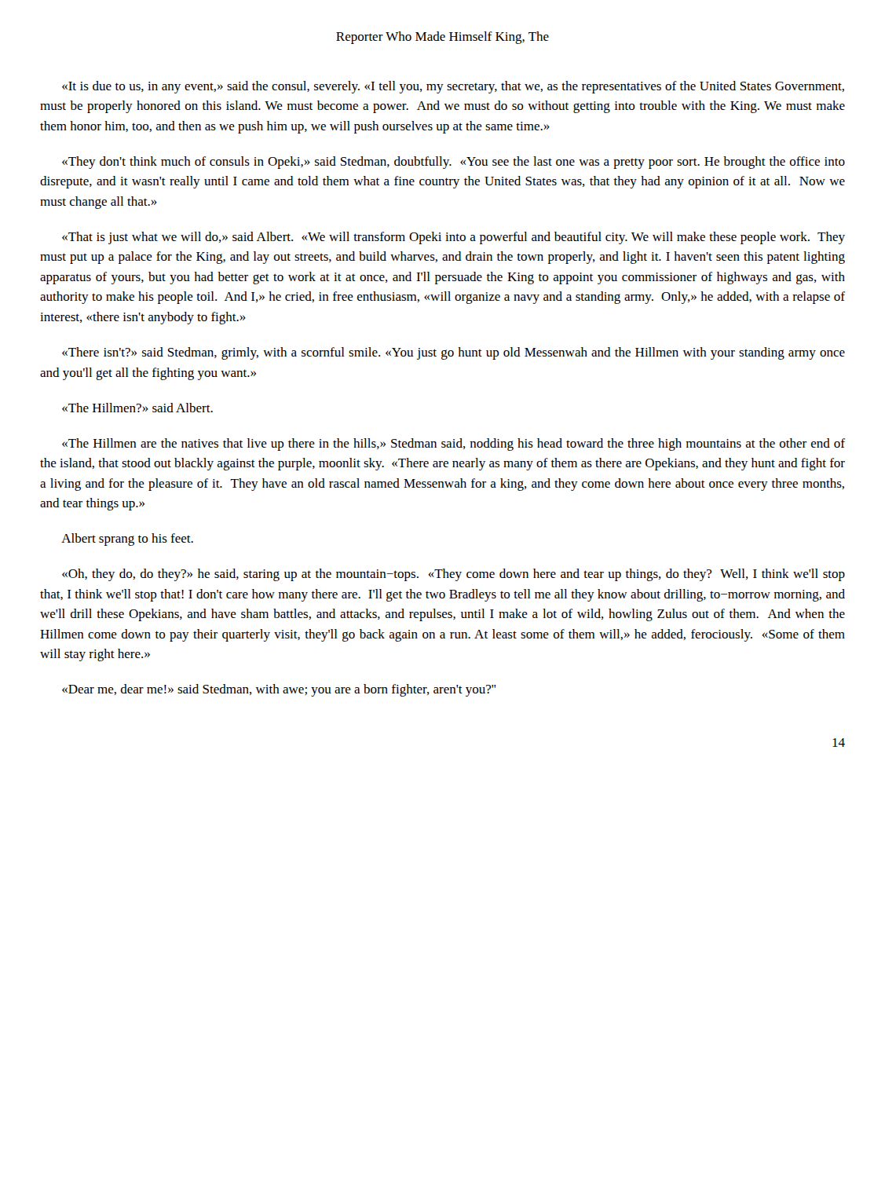Reporter Who Made Himself King, The
«It is due to us, in any event,» said the consul, severely. «I tell you, my secretary, that we, as the representatives of the United States Government, must be properly honored on this island. We must become a power. And we must do so without getting into trouble with the King. We must make them honor him, too, and then as we push him up, we will push ourselves up at the same time.»
«They don't think much of consuls in Opeki,» said Stedman, doubtfully. «You see the last one was a pretty poor sort. He brought the office into disrepute, and it wasn't really until I came and told them what a fine country the United States was, that they had any opinion of it at all. Now we must change all that.»
«That is just what we will do,» said Albert. «We will transform Opeki into a powerful and beautiful city. We will make these people work. They must put up a palace for the King, and lay out streets, and build wharves, and drain the town properly, and light it. I haven't seen this patent lighting apparatus of yours, but you had better get to work at it at once, and I'll persuade the King to appoint you commissioner of highways and gas, with authority to make his people toil. And I,» he cried, in free enthusiasm, «will organize a navy and a standing army. Only,» he added, with a relapse of interest, «there isn't anybody to fight.»
«There isn't?» said Stedman, grimly, with a scornful smile. «You just go hunt up old Messenwah and the Hillmen with your standing army once and you'll get all the fighting you want.»
«The Hillmen?» said Albert.
«The Hillmen are the natives that live up there in the hills,» Stedman said, nodding his head toward the three high mountains at the other end of the island, that stood out blackly against the purple, moonlit sky. «There are nearly as many of them as there are Opekians, and they hunt and fight for a living and for the pleasure of it. They have an old rascal named Messenwah for a king, and they come down here about once every three months, and tear things up.»
Albert sprang to his feet.
«Oh, they do, do they?» he said, staring up at the mountain−tops. «They come down here and tear up things, do they? Well, I think we'll stop that, I think we'll stop that! I don't care how many there are. I'll get the two Bradleys to tell me all they know about drilling, to−morrow morning, and we'll drill these Opekians, and have sham battles, and attacks, and repulses, until I make a lot of wild, howling Zulus out of them. And when the Hillmen come down to pay their quarterly visit, they'll go back again on a run. At least some of them will,» he added, ferociously. «Some of them will stay right here.»
«Dear me, dear me!» said Stedman, with awe; you are a born fighter, aren't you?''
14